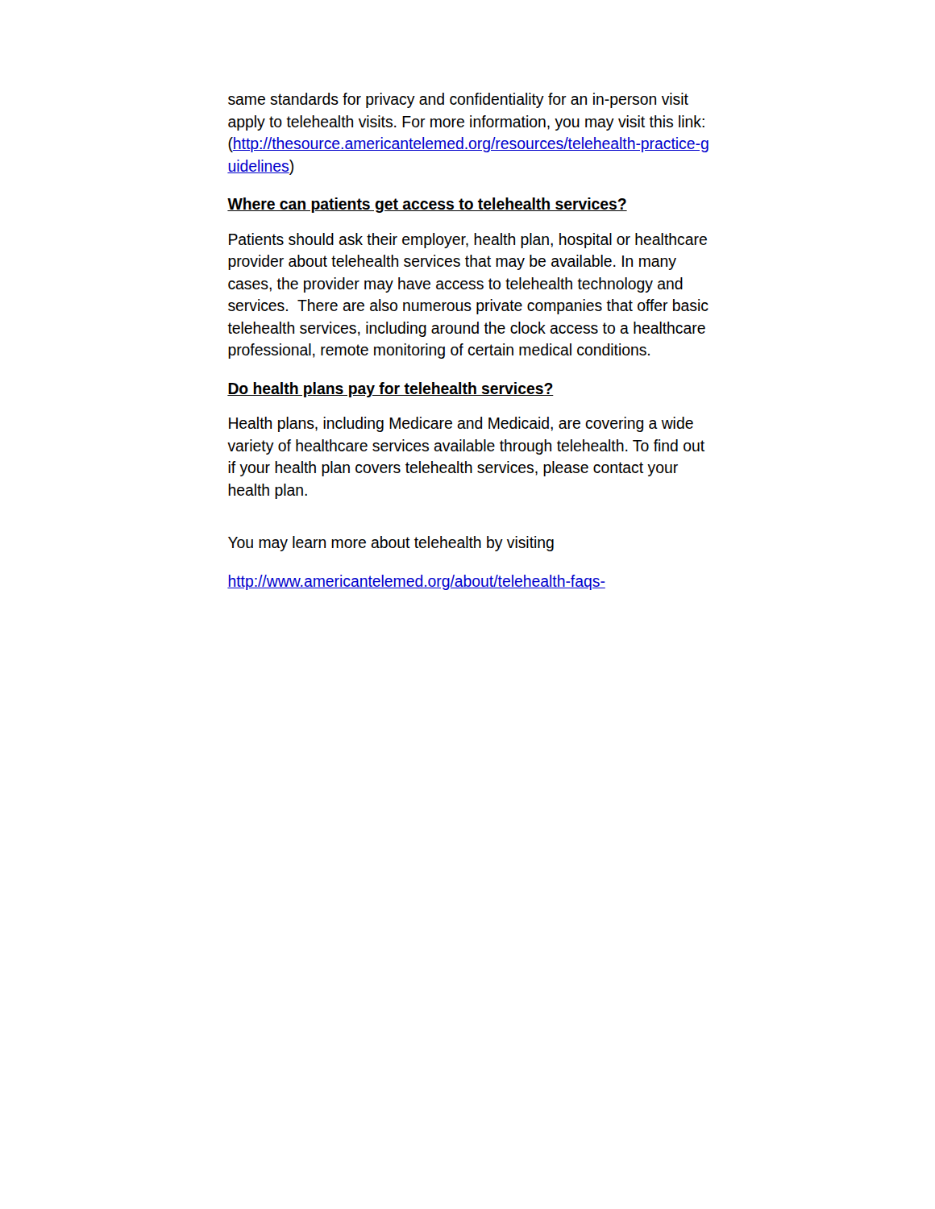same standards for privacy and confidentiality for an in-person visit apply to telehealth visits. For more information, you may visit this link: (http://thesource.americantelemed.org/resources/telehealth-practice-guidelines)
Where can patients get access to telehealth services?
Patients should ask their employer, health plan, hospital or healthcare provider about telehealth services that may be available. In many cases, the provider may have access to telehealth technology and services. There are also numerous private companies that offer basic telehealth services, including around the clock access to a healthcare professional, remote monitoring of certain medical conditions.
Do health plans pay for telehealth services?
Health plans, including Medicare and Medicaid, are covering a wide variety of healthcare services available through telehealth. To find out if your health plan covers telehealth services, please contact your health plan.
You may learn more about telehealth by visiting
http://www.americantelemed.org/about/telehealth-faqs-